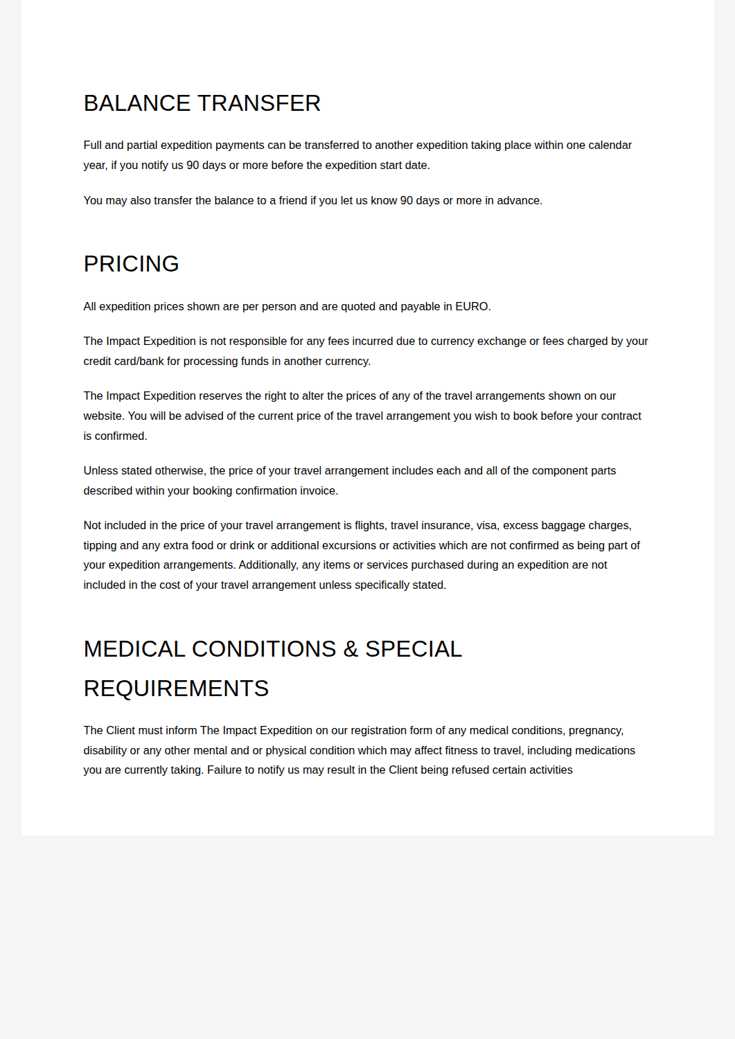BALANCE TRANSFER
Full and partial expedition payments can be transferred to another expedition taking place within one calendar year, if you notify us 90 days or more before the expedition start date.
You may also transfer the balance to a friend if you let us know 90 days or more in advance.
PRICING
All expedition prices shown are per person and are quoted and payable in EURO.
The Impact Expedition is not responsible for any fees incurred due to currency exchange or fees charged by your credit card/bank for processing funds in another currency.
The Impact Expedition reserves the right to alter the prices of any of the travel arrangements shown on our website. You will be advised of the current price of the travel arrangement you wish to book before your contract is confirmed.
Unless stated otherwise, the price of your travel arrangement includes each and all of the component parts described within your booking confirmation invoice.
Not included in the price of your travel arrangement is flights, travel insurance, visa, excess baggage charges, tipping and any extra food or drink or additional excursions or activities which are not confirmed as being part of your expedition arrangements. Additionally, any items or services purchased during an expedition are not included in the cost of your travel arrangement unless specifically stated.
MEDICAL CONDITIONS & SPECIAL REQUIREMENTS
The Client must inform The Impact Expedition on our registration form of any medical conditions, pregnancy, disability or any other mental and or physical condition which may affect fitness to travel, including medications you are currently taking. Failure to notify us may result in the Client being refused certain activities